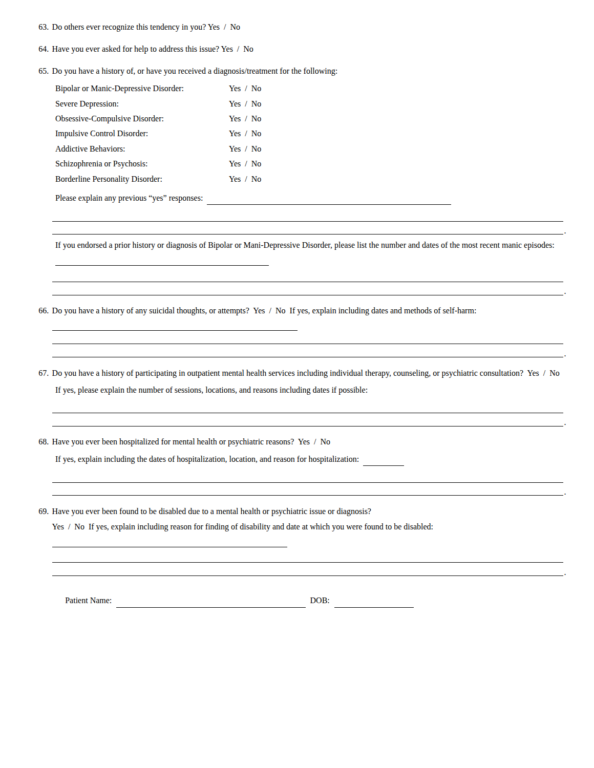63. Do others ever recognize this tendency in you? Yes / No
64. Have you ever asked for help to address this issue? Yes / No
65. Do you have a history of, or have you received a diagnosis/treatment for the following:
| Bipolar or Manic-Depressive Disorder: | Yes / No |
| Severe Depression: | Yes / No |
| Obsessive-Compulsive Disorder: | Yes / No |
| Impulsive Control Disorder: | Yes / No |
| Addictive Behaviors: | Yes / No |
| Schizophrenia or Psychosis: | Yes / No |
| Borderline Personality Disorder: | Yes / No |
Please explain any previous “yes” responses:
If you endorsed a prior history or diagnosis of Bipolar or Mani-Depressive Disorder, please list the number and dates of the most recent manic episodes:
66. Do you have a history of any suicidal thoughts, or attempts? Yes / No If yes, explain including dates and methods of self-harm:
67. Do you have a history of participating in outpatient mental health services including individual therapy, counseling, or psychiatric consultation? Yes / No
If yes, please explain the number of sessions, locations, and reasons including dates if possible:
68. Have you ever been hospitalized for mental health or psychiatric reasons? Yes / No
If yes, explain including the dates of hospitalization, location, and reason for hospitalization:
69. Have you ever been found to be disabled due to a mental health or psychiatric issue or diagnosis?
Yes / No If yes, explain including reason for finding of disability and date at which you were found to be disabled:
Patient Name: DOB: